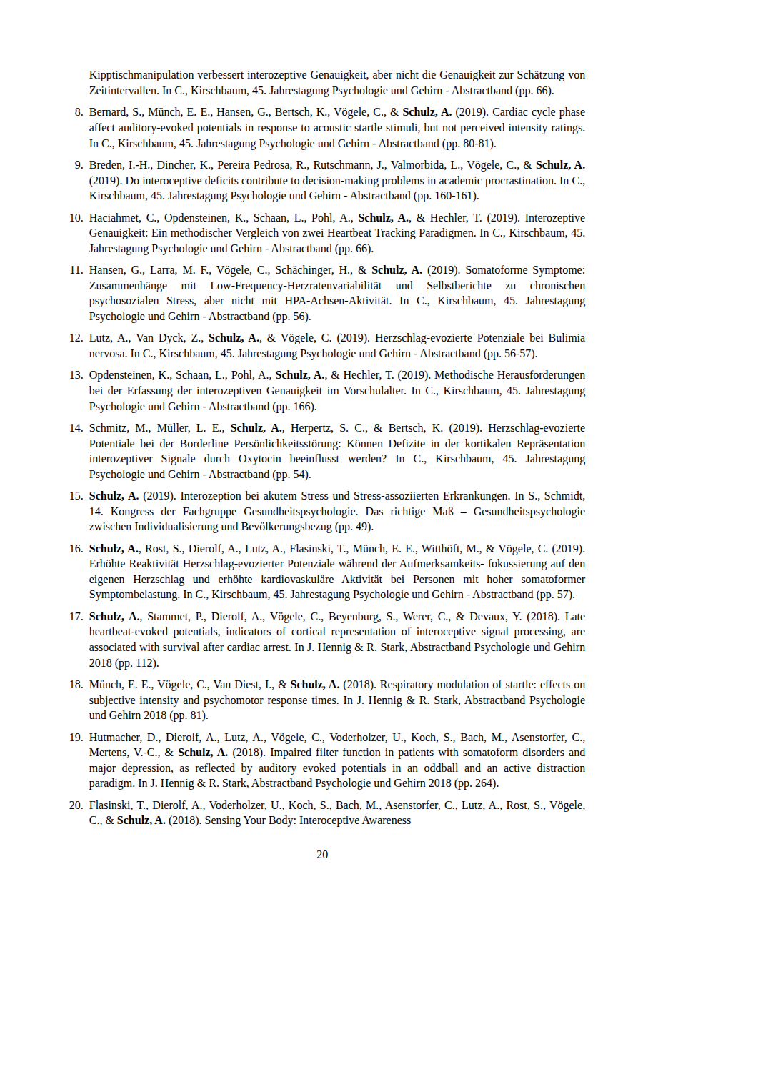Kipptischmanipulation verbessert interozeptive Genauigkeit, aber nicht die Genauigkeit zur Schätzung von Zeitintervallen. In C., Kirschbaum, 45. Jahrestagung Psychologie und Gehirn - Abstractband (pp. 66).
Bernard, S., Münch, E. E., Hansen, G., Bertsch, K., Vögele, C., & Schulz, A. (2019). Cardiac cycle phase affect auditory-evoked potentials in response to acoustic startle stimuli, but not perceived intensity ratings. In C., Kirschbaum, 45. Jahrestagung Psychologie und Gehirn - Abstractband (pp. 80-81).
Breden, I.-H., Dincher, K., Pereira Pedrosa, R., Rutschmann, J., Valmorbida, L., Vögele, C., & Schulz, A. (2019). Do interoceptive deficits contribute to decision-making problems in academic procrastination. In C., Kirschbaum, 45. Jahrestagung Psychologie und Gehirn - Abstractband (pp. 160-161).
Haciahmet, C., Opdensteinen, K., Schaan, L., Pohl, A., Schulz, A., & Hechler, T. (2019). Interozeptive Genauigkeit: Ein methodischer Vergleich von zwei Heartbeat Tracking Paradigmen. In C., Kirschbaum, 45. Jahrestagung Psychologie und Gehirn - Abstractband (pp. 66).
Hansen, G., Larra, M. F., Vögele, C., Schächinger, H., & Schulz, A. (2019). Somatoforme Symptome: Zusammenhänge mit Low-Frequency-Herzratenvariabilität und Selbstberichte zu chronischen psychosozialen Stress, aber nicht mit HPA-Achsen-Aktivität. In C., Kirschbaum, 45. Jahrestagung Psychologie und Gehirn - Abstractband (pp. 56).
Lutz, A., Van Dyck, Z., Schulz, A., & Vögele, C. (2019). Herzschlag-evozierte Potenziale bei Bulimia nervosa. In C., Kirschbaum, 45. Jahrestagung Psychologie und Gehirn - Abstractband (pp. 56-57).
Opdensteinen, K., Schaan, L., Pohl, A., Schulz, A., & Hechler, T. (2019). Methodische Herausforderungen bei der Erfassung der interozeptiven Genauigkeit im Vorschulalter. In C., Kirschbaum, 45. Jahrestagung Psychologie und Gehirn - Abstractband (pp. 166).
Schmitz, M., Müller, L. E., Schulz, A., Herpertz, S. C., & Bertsch, K. (2019). Herzschlag-evozierte Potentiale bei der Borderline Persönlichkeitsstörung: Können Defizite in der kortikalen Repräsentation interozeptiver Signale durch Oxytocin beeinflusst werden? In C., Kirschbaum, 45. Jahrestagung Psychologie und Gehirn - Abstractband (pp. 54).
Schulz, A. (2019). Interozeption bei akutem Stress und Stress-assoziierten Erkrankungen. In S., Schmidt, 14. Kongress der Fachgruppe Gesundheitspsychologie. Das richtige Maß – Gesundheitspsychologie zwischen Individualisierung und Bevölkerungsbezug (pp. 49).
Schulz, A., Rost, S., Dierolf, A., Lutz, A., Flasinski, T., Münch, E. E., Witthöft, M., & Vögele, C. (2019). Erhöhte Reaktivität Herzschlag-evozierter Potenziale während der Aufmerksamkeits- fokussierung auf den eigenen Herzschlag und erhöhte kardiovaskuläre Aktivität bei Personen mit hoher somatoformer Symptombelastung. In C., Kirschbaum, 45. Jahrestagung Psychologie und Gehirn - Abstractband (pp. 57).
Schulz, A., Stammet, P., Dierolf, A., Vögele, C., Beyenburg, S., Werer, C., & Devaux, Y. (2018). Late heartbeat-evoked potentials, indicators of cortical representation of interoceptive signal processing, are associated with survival after cardiac arrest. In J. Hennig & R. Stark, Abstractband Psychologie und Gehirn 2018 (pp. 112).
Münch, E. E., Vögele, C., Van Diest, I., & Schulz, A. (2018). Respiratory modulation of startle: effects on subjective intensity and psychomotor response times. In J. Hennig & R. Stark, Abstractband Psychologie und Gehirn 2018 (pp. 81).
Hutmacher, D., Dierolf, A., Lutz, A., Vögele, C., Voderholzer, U., Koch, S., Bach, M., Asenstorfer, C., Mertens, V.-C., & Schulz, A. (2018). Impaired filter function in patients with somatoform disorders and major depression, as reflected by auditory evoked potentials in an oddball and an active distraction paradigm. In J. Hennig & R. Stark, Abstractband Psychologie und Gehirn 2018 (pp. 264).
Flasinski, T., Dierolf, A., Voderholzer, U., Koch, S., Bach, M., Asenstorfer, C., Lutz, A., Rost, S., Vögele, C., & Schulz, A. (2018). Sensing Your Body: Interoceptive Awareness
20